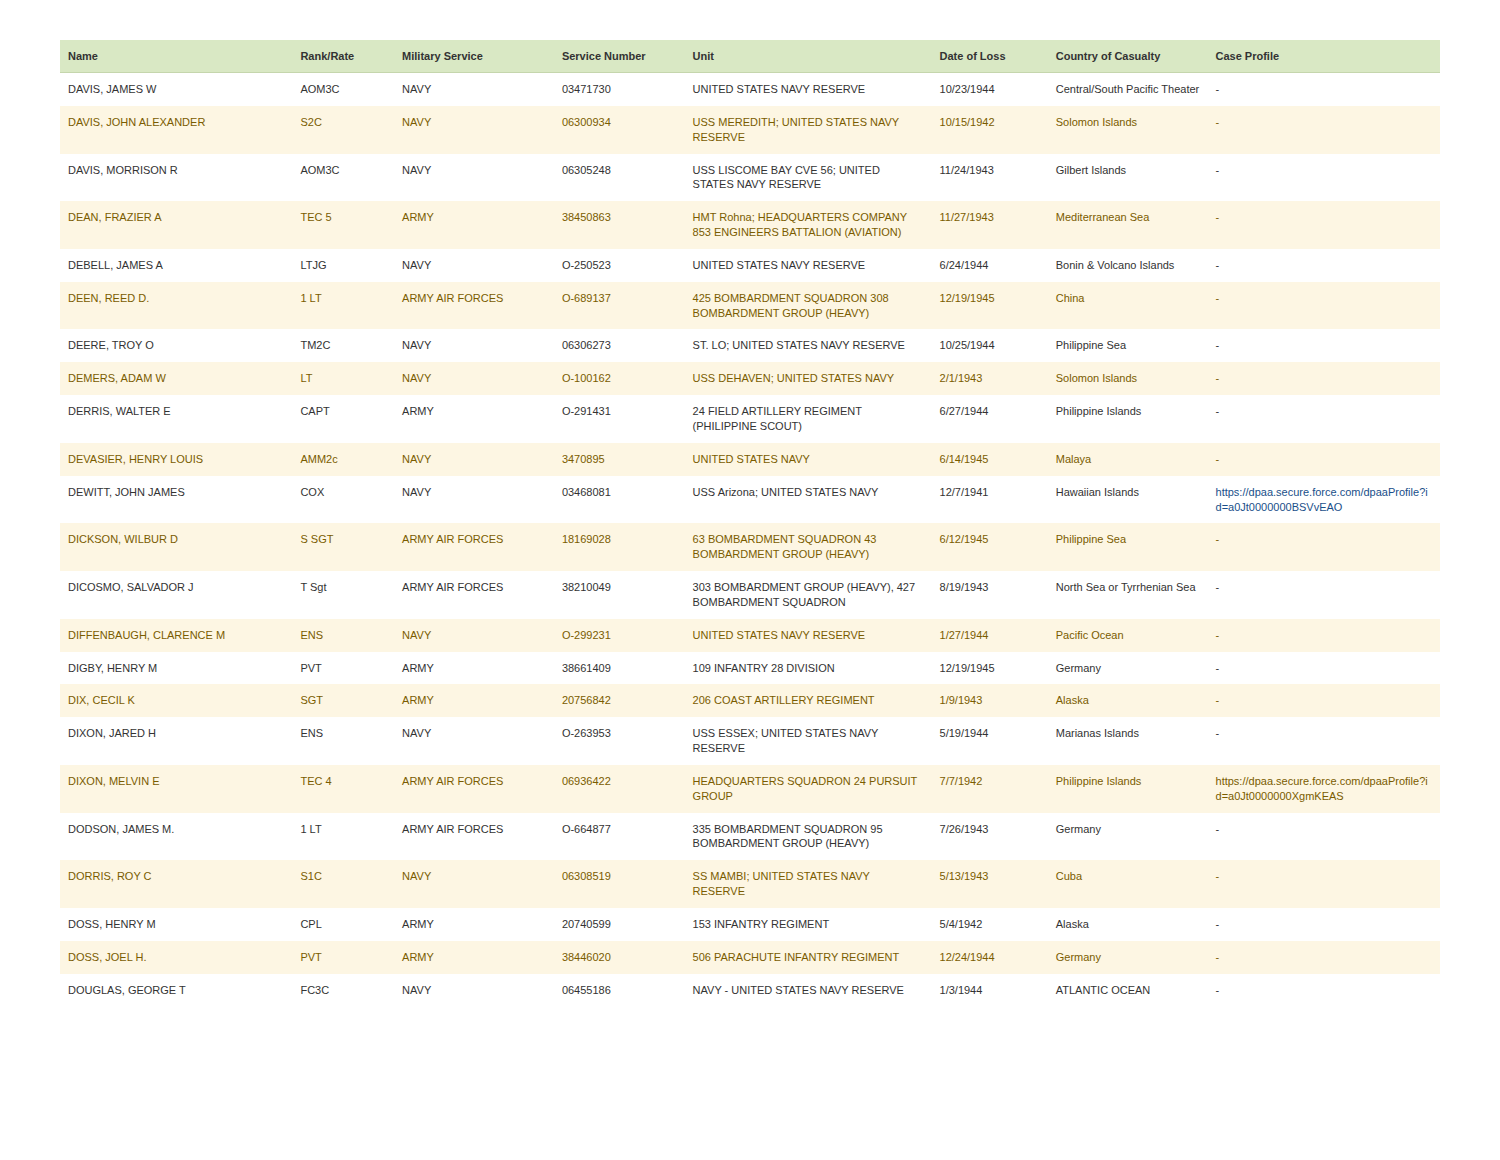| Name | Rank/Rate | Military Service | Service Number | Unit | Date of Loss | Country of Casualty | Case Profile |
| --- | --- | --- | --- | --- | --- | --- | --- |
| DAVIS, JAMES W | AOM3C | NAVY | 03471730 | UNITED STATES NAVY RESERVE | 10/23/1944 | Central/South Pacific Theater | - |
| DAVIS, JOHN ALEXANDER | S2C | NAVY | 06300934 | USS MEREDITH; UNITED STATES NAVY RESERVE | 10/15/1942 | Solomon Islands | - |
| DAVIS, MORRISON R | AOM3C | NAVY | 06305248 | USS LISCOME BAY CVE 56; UNITED STATES NAVY RESERVE | 11/24/1943 | Gilbert Islands | - |
| DEAN, FRAZIER A | TEC 5 | ARMY | 38450863 | HMT Rohna; HEADQUARTERS COMPANY 853 ENGINEERS BATTALION (AVIATION) | 11/27/1943 | Mediterranean Sea | - |
| DEBELL, JAMES A | LTJG | NAVY | O-250523 | UNITED STATES NAVY RESERVE | 6/24/1944 | Bonin & Volcano Islands | - |
| DEEN, REED D. | 1 LT | ARMY AIR FORCES | O-689137 | 425 BOMBARDMENT SQUADRON 308 BOMBARDMENT GROUP (HEAVY) | 12/19/1945 | China | - |
| DEERE, TROY O | TM2C | NAVY | 06306273 | ST. LO; UNITED STATES NAVY RESERVE | 10/25/1944 | Philippine Sea | - |
| DEMERS, ADAM W | LT | NAVY | O-100162 | USS DEHAVEN; UNITED STATES NAVY | 2/1/1943 | Solomon Islands | - |
| DERRIS, WALTER E | CAPT | ARMY | O-291431 | 24 FIELD ARTILLERY REGIMENT (PHILIPPINE SCOUT) | 6/27/1944 | Philippine Islands | - |
| DEVASIER, HENRY LOUIS | AMM2c | NAVY | 3470895 | UNITED STATES NAVY | 6/14/1945 | Malaya | - |
| DEWITT, JOHN JAMES | COX | NAVY | 03468081 | USS Arizona; UNITED STATES NAVY | 12/7/1941 | Hawaiian Islands | https://dpaa.secure.force.com/dpaaProfile?id=a0Jt0000000BSVvEAO |
| DICKSON, WILBUR D | S SGT | ARMY AIR FORCES | 18169028 | 63 BOMBARDMENT SQUADRON 43 BOMBARDMENT GROUP (HEAVY) | 6/12/1945 | Philippine Sea | - |
| DICOSMO, SALVADOR J | T Sgt | ARMY AIR FORCES | 38210049 | 303 BOMBARDMENT GROUP (HEAVY), 427 BOMBARDMENT SQUADRON | 8/19/1943 | North Sea or Tyrrhenian Sea | - |
| DIFFENBAUGH, CLARENCE M | ENS | NAVY | O-299231 | UNITED STATES NAVY RESERVE | 1/27/1944 | Pacific Ocean | - |
| DIGBY, HENRY M | PVT | ARMY | 38661409 | 109 INFANTRY 28 DIVISION | 12/19/1945 | Germany | - |
| DIX, CECIL K | SGT | ARMY | 20756842 | 206 COAST ARTILLERY REGIMENT | 1/9/1943 | Alaska | - |
| DIXON, JARED H | ENS | NAVY | O-263953 | USS ESSEX; UNITED STATES NAVY RESERVE | 5/19/1944 | Marianas Islands | - |
| DIXON, MELVIN E | TEC 4 | ARMY AIR FORCES | 06936422 | HEADQUARTERS SQUADRON 24 PURSUIT GROUP | 7/7/1942 | Philippine Islands | https://dpaa.secure.force.com/dpaaProfile?id=a0Jt0000000XgmKEAS |
| DODSON, JAMES M. | 1 LT | ARMY AIR FORCES | O-664877 | 335 BOMBARDMENT SQUADRON 95 BOMBARDMENT GROUP (HEAVY) | 7/26/1943 | Germany | - |
| DORRIS, ROY C | S1C | NAVY | 06308519 | SS MAMBI; UNITED STATES NAVY RESERVE | 5/13/1943 | Cuba | - |
| DOSS, HENRY M | CPL | ARMY | 20740599 | 153 INFANTRY REGIMENT | 5/4/1942 | Alaska | - |
| DOSS, JOEL H. | PVT | ARMY | 38446020 | 506 PARACHUTE INFANTRY REGIMENT | 12/24/1944 | Germany | - |
| DOUGLAS, GEORGE T | FC3C | NAVY | 06455186 | NAVY - UNITED STATES NAVY RESERVE | 1/3/1944 | ATLANTIC OCEAN | - |